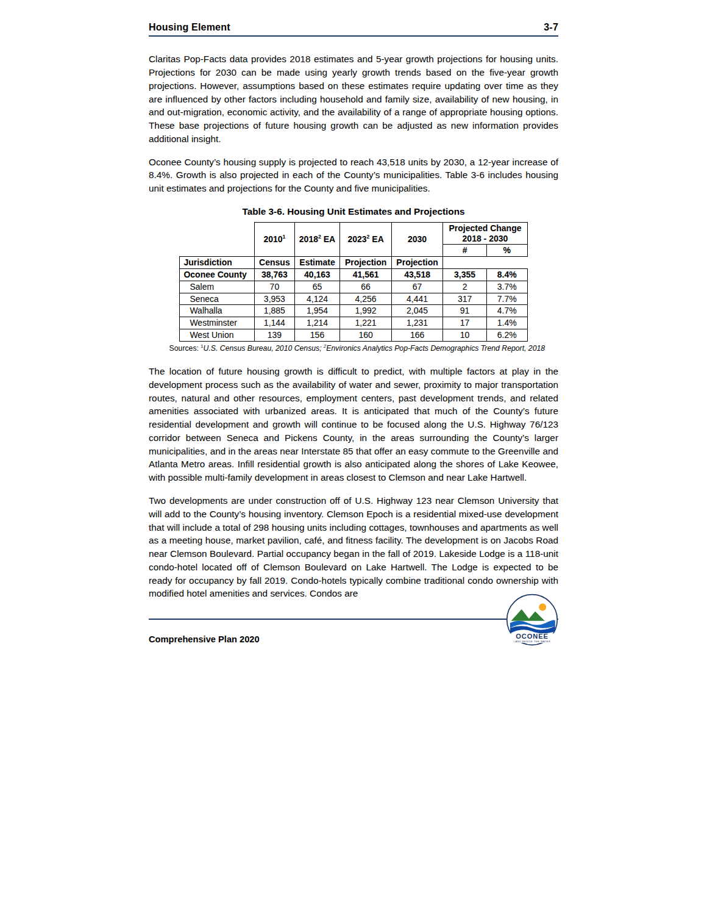Housing Element
3-7
Claritas Pop-Facts data provides 2018 estimates and 5-year growth projections for housing units. Projections for 2030 can be made using yearly growth trends based on the five-year growth projections. However, assumptions based on these estimates require updating over time as they are influenced by other factors including household and family size, availability of new housing, in and out-migration, economic activity, and the availability of a range of appropriate housing options. These base projections of future housing growth can be adjusted as new information provides additional insight.
Oconee County’s housing supply is projected to reach 43,518 units by 2030, a 12-year increase of 8.4%. Growth is also projected in each of the County’s municipalities. Table 3-6 includes housing unit estimates and projections for the County and five municipalities.
Table 3-6. Housing Unit Estimates and Projections
| | 2010 1 | 2018 2 EA | 2023 2 EA | 2030 | Projected Change 2018 - 2030 |
| --- | --- | --- | --- | --- | --- |
| # | % |
| Jurisdiction | Census | Estimate | Projection | Projection | | |
| Oconee County | 38,763 | 40,163 | 41,561 | 43,518 | 3,355 | 8.4% |
| Salem | 70 | 65 | 66 | 67 | 2 | 3.7% |
| Seneca | 3,953 | 4,124 | 4,256 | 4,441 | 317 | 7.7% |
| Walhalla | 1,885 | 1,954 | 1,992 | 2,045 | 91 | 4.7% |
| Westminster | 1,144 | 1,214 | 1,221 | 1,231 | 17 | 1.4% |
| West Union | 139 | 156 | 160 | 166 | 10 | 6.2% |
Sources: 1 U.S. Census Bureau, 2010 Census; 2Environics Analytics Pop-Facts Demographics Trend Report, 2018
The location of future housing growth is difficult to predict, with multiple factors at play in the development process such as the availability of water and sewer, proximity to major transportation routes, natural and other resources, employment centers, past development trends, and related amenities associated with urbanized areas. It is anticipated that much of the County’s future residential development and growth will continue to be focused along the U.S. Highway 76/123 corridor between Seneca and Pickens County, in the areas surrounding the County’s larger municipalities, and in the areas near Interstate 85 that offer an easy commute to the Greenville and Atlanta Metro areas. Infill residential growth is also anticipated along the shores of Lake Keowee, with possible multi-family development in areas closest to Clemson and near Lake Hartwell.
Two developments are under construction off of U.S. Highway 123 near Clemson University that will add to the County’s housing inventory. Clemson Epoch is a residential mixed-use development that will include a total of 298 housing units including cottages, townhouses and apartments as well as a meeting house, market pavilion, café, and fitness facility. The development is on Jacobs Road near Clemson Boulevard. Partial occupancy began in the fall of 2019. Lakeside Lodge is a 118-unit condo-hotel located off of Clemson Boulevard on Lake Hartwell. The Lodge is expected to be ready for occupancy by fall 2019. Condo-hotels typically combine traditional condo ownership with modified hotel amenities and services. Condos are
Comprehensive Plan 2020
OCONEE LAND BESIDE THE WATER